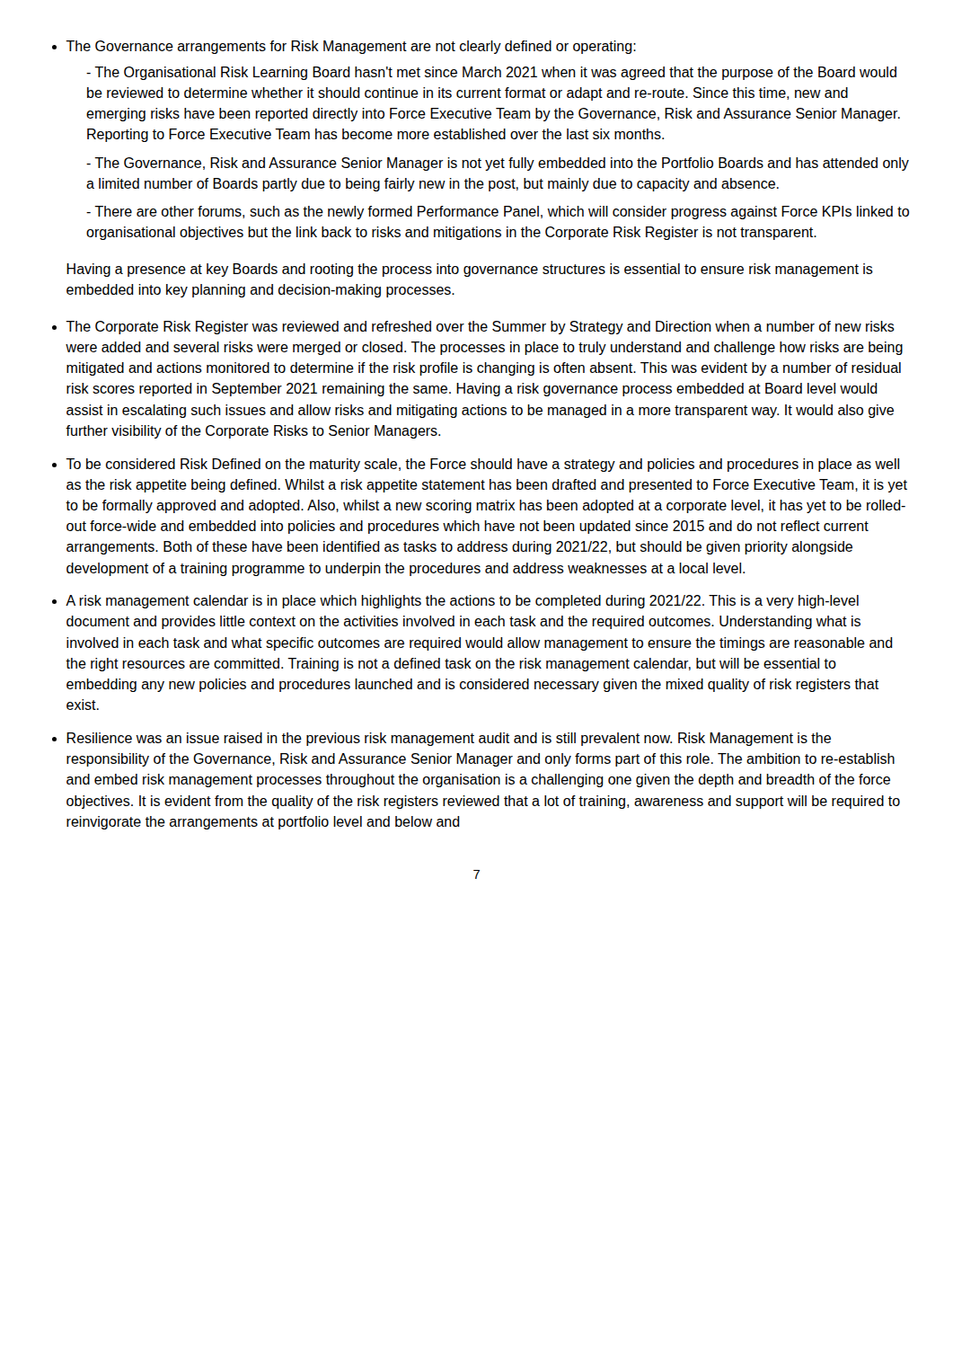The Governance arrangements for Risk Management are not clearly defined or operating:
The Organisational Risk Learning Board hasn't met since March 2021 when it was agreed that the purpose of the Board would be reviewed to determine whether it should continue in its current format or adapt and re-route. Since this time, new and emerging risks have been reported directly into Force Executive Team by the Governance, Risk and Assurance Senior Manager. Reporting to Force Executive Team has become more established over the last six months.
The Governance, Risk and Assurance Senior Manager is not yet fully embedded into the Portfolio Boards and has attended only a limited number of Boards partly due to being fairly new in the post, but mainly due to capacity and absence.
There are other forums, such as the newly formed Performance Panel, which will consider progress against Force KPIs linked to organisational objectives but the link back to risks and mitigations in the Corporate Risk Register is not transparent.
Having a presence at key Boards and rooting the process into governance structures is essential to ensure risk management is embedded into key planning and decision-making processes.
The Corporate Risk Register was reviewed and refreshed over the Summer by Strategy and Direction when a number of new risks were added and several risks were merged or closed. The processes in place to truly understand and challenge how risks are being mitigated and actions monitored to determine if the risk profile is changing is often absent. This was evident by a number of residual risk scores reported in September 2021 remaining the same. Having a risk governance process embedded at Board level would assist in escalating such issues and allow risks and mitigating actions to be managed in a more transparent way. It would also give further visibility of the Corporate Risks to Senior Managers.
To be considered Risk Defined on the maturity scale, the Force should have a strategy and policies and procedures in place as well as the risk appetite being defined. Whilst a risk appetite statement has been drafted and presented to Force Executive Team, it is yet to be formally approved and adopted. Also, whilst a new scoring matrix has been adopted at a corporate level, it has yet to be rolled-out force-wide and embedded into policies and procedures which have not been updated since 2015 and do not reflect current arrangements. Both of these have been identified as tasks to address during 2021/22, but should be given priority alongside development of a training programme to underpin the procedures and address weaknesses at a local level.
A risk management calendar is in place which highlights the actions to be completed during 2021/22. This is a very high-level document and provides little context on the activities involved in each task and the required outcomes. Understanding what is involved in each task and what specific outcomes are required would allow management to ensure the timings are reasonable and the right resources are committed. Training is not a defined task on the risk management calendar, but will be essential to embedding any new policies and procedures launched and is considered necessary given the mixed quality of risk registers that exist.
Resilience was an issue raised in the previous risk management audit and is still prevalent now. Risk Management is the responsibility of the Governance, Risk and Assurance Senior Manager and only forms part of this role. The ambition to re-establish and embed risk management processes throughout the organisation is a challenging one given the depth and breadth of the force objectives. It is evident from the quality of the risk registers reviewed that a lot of training, awareness and support will be required to reinvigorate the arrangements at portfolio level and below and
7